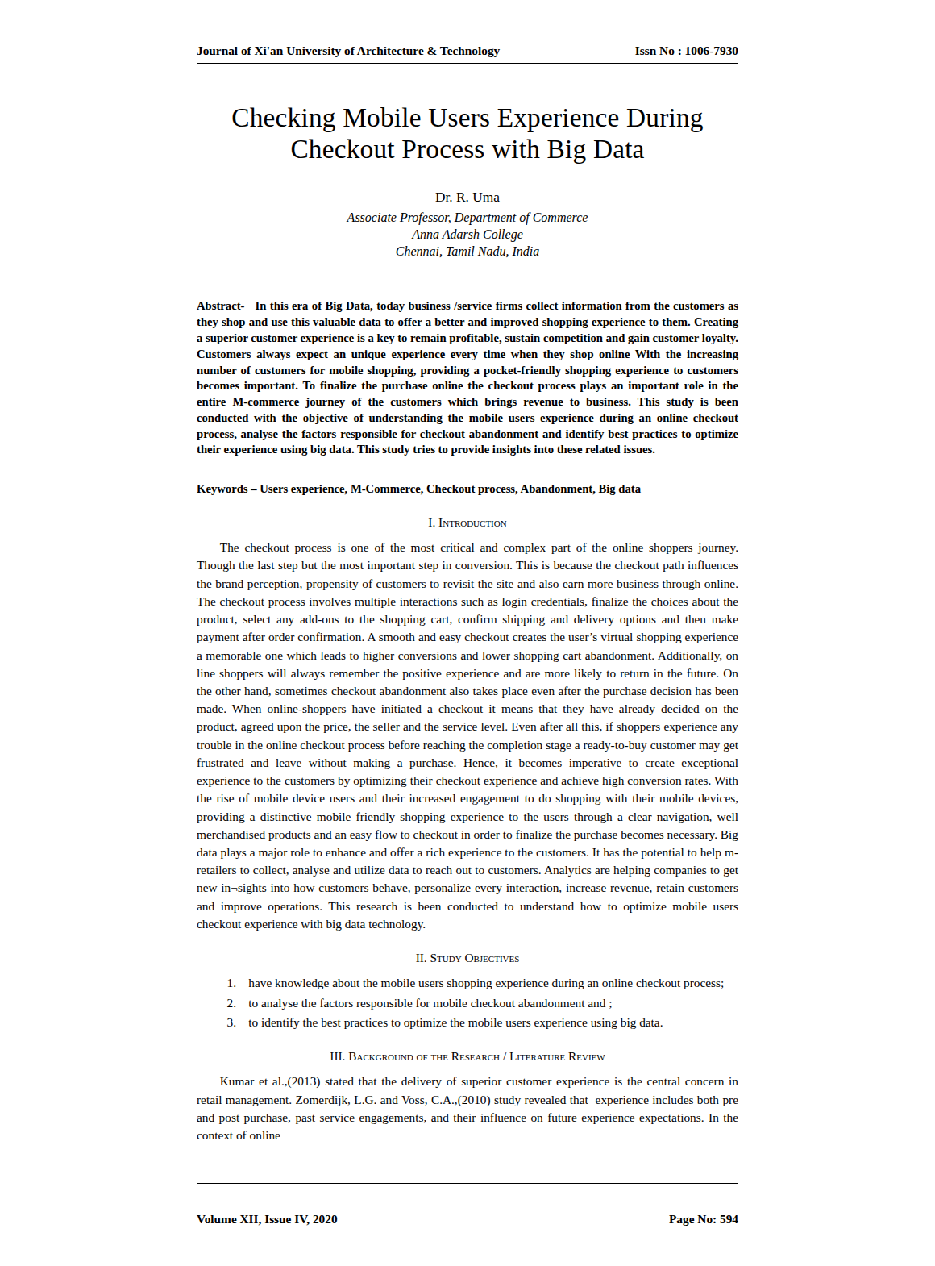Journal of Xi'an University of Architecture & Technology
Issn No : 1006-7930
Checking Mobile Users Experience During
Checkout Process with Big Data
Dr. R. Uma
Associate Professor, Department of Commerce
Anna Adarsh College
Chennai, Tamil Nadu, India
Abstract- In this era of Big Data, today business /service firms collect information from the customers as they shop and use this valuable data to offer a better and improved shopping experience to them. Creating a superior customer experience is a key to remain profitable, sustain competition and gain customer loyalty. Customers always expect an unique experience every time when they shop online With the increasing number of customers for mobile shopping, providing a pocket-friendly shopping experience to customers becomes important. To finalize the purchase online the checkout process plays an important role in the entire M-commerce journey of the customers which brings revenue to business. This study is been conducted with the objective of understanding the mobile users experience during an online checkout process, analyse the factors responsible for checkout abandonment and identify best practices to optimize their experience using big data. This study tries to provide insights into these related issues.
Keywords – Users experience, M-Commerce, Checkout process, Abandonment, Big data
I. Introduction
The checkout process is one of the most critical and complex part of the online shoppers journey. Though the last step but the most important step in conversion. This is because the checkout path influences the brand perception, propensity of customers to revisit the site and also earn more business through online. The checkout process involves multiple interactions such as login credentials, finalize the choices about the product, select any add-ons to the shopping cart, confirm shipping and delivery options and then make payment after order confirmation. A smooth and easy checkout creates the user’s virtual shopping experience a memorable one which leads to higher conversions and lower shopping cart abandonment. Additionally, on line shoppers will always remember the positive experience and are more likely to return in the future. On the other hand, sometimes checkout abandonment also takes place even after the purchase decision has been made. When online-shoppers have initiated a checkout it means that they have already decided on the product, agreed upon the price, the seller and the service level. Even after all this, if shoppers experience any trouble in the online checkout process before reaching the completion stage a ready-to-buy customer may get frustrated and leave without making a purchase. Hence, it becomes imperative to create exceptional experience to the customers by optimizing their checkout experience and achieve high conversion rates. With the rise of mobile device users and their increased engagement to do shopping with their mobile devices, providing a distinctive mobile friendly shopping experience to the users through a clear navigation, well merchandised products and an easy flow to checkout in order to finalize the purchase becomes necessary. Big data plays a major role to enhance and offer a rich experience to the customers. It has the potential to help m-retailers to collect, analyse and utilize data to reach out to customers. Analytics are helping companies to get new in¬sights into how customers behave, personalize every interaction, increase revenue, retain customers and improve operations. This research is been conducted to understand how to optimize mobile users checkout experience with big data technology.
II. Study Objectives
have knowledge about the mobile users shopping experience during an online checkout process;
to analyse the factors responsible for mobile checkout abandonment and ;
to identify the best practices to optimize the mobile users experience using big data.
III. Background of the Research / Literature Review
Kumar et al.,(2013) stated that the delivery of superior customer experience is the central concern in retail management. Zomerdijk, L.G. and Voss, C.A.,(2010) study revealed that experience includes both pre and post purchase, past service engagements, and their influence on future experience expectations. In the context of online
Volume XII, Issue IV, 2020
Page No: 594